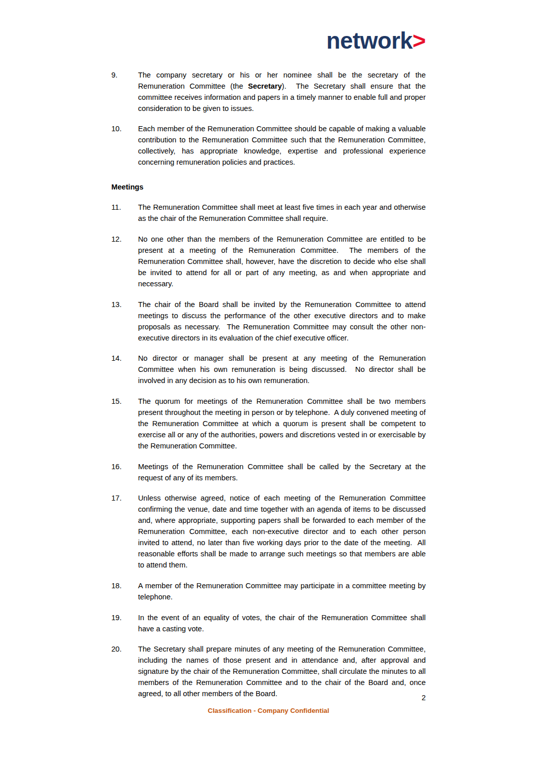network>
9.
The company secretary or his or her nominee shall be the secretary of the Remuneration Committee (the Secretary). The Secretary shall ensure that the committee receives information and papers in a timely manner to enable full and proper consideration to be given to issues.
10.
Each member of the Remuneration Committee should be capable of making a valuable contribution to the Remuneration Committee such that the Remuneration Committee, collectively, has appropriate knowledge, expertise and professional experience concerning remuneration policies and practices.
Meetings
11.
The Remuneration Committee shall meet at least five times in each year and otherwise as the chair of the Remuneration Committee shall require.
12.
No one other than the members of the Remuneration Committee are entitled to be present at a meeting of the Remuneration Committee. The members of the Remuneration Committee shall, however, have the discretion to decide who else shall be invited to attend for all or part of any meeting, as and when appropriate and necessary.
13.
The chair of the Board shall be invited by the Remuneration Committee to attend meetings to discuss the performance of the other executive directors and to make proposals as necessary. The Remuneration Committee may consult the other non-executive directors in its evaluation of the chief executive officer.
14.
No director or manager shall be present at any meeting of the Remuneration Committee when his own remuneration is being discussed. No director shall be involved in any decision as to his own remuneration.
15.
The quorum for meetings of the Remuneration Committee shall be two members present throughout the meeting in person or by telephone. A duly convened meeting of the Remuneration Committee at which a quorum is present shall be competent to exercise all or any of the authorities, powers and discretions vested in or exercisable by the Remuneration Committee.
16.
Meetings of the Remuneration Committee shall be called by the Secretary at the request of any of its members.
17.
Unless otherwise agreed, notice of each meeting of the Remuneration Committee confirming the venue, date and time together with an agenda of items to be discussed and, where appropriate, supporting papers shall be forwarded to each member of the Remuneration Committee, each non-executive director and to each other person invited to attend, no later than five working days prior to the date of the meeting. All reasonable efforts shall be made to arrange such meetings so that members are able to attend them.
18.
A member of the Remuneration Committee may participate in a committee meeting by telephone.
19.
In the event of an equality of votes, the chair of the Remuneration Committee shall have a casting vote.
20.
The Secretary shall prepare minutes of any meeting of the Remuneration Committee, including the names of those present and in attendance and, after approval and signature by the chair of the Remuneration Committee, shall circulate the minutes to all members of the Remuneration Committee and to the chair of the Board and, once agreed, to all other members of the Board.
2
Classification - Company Confidential